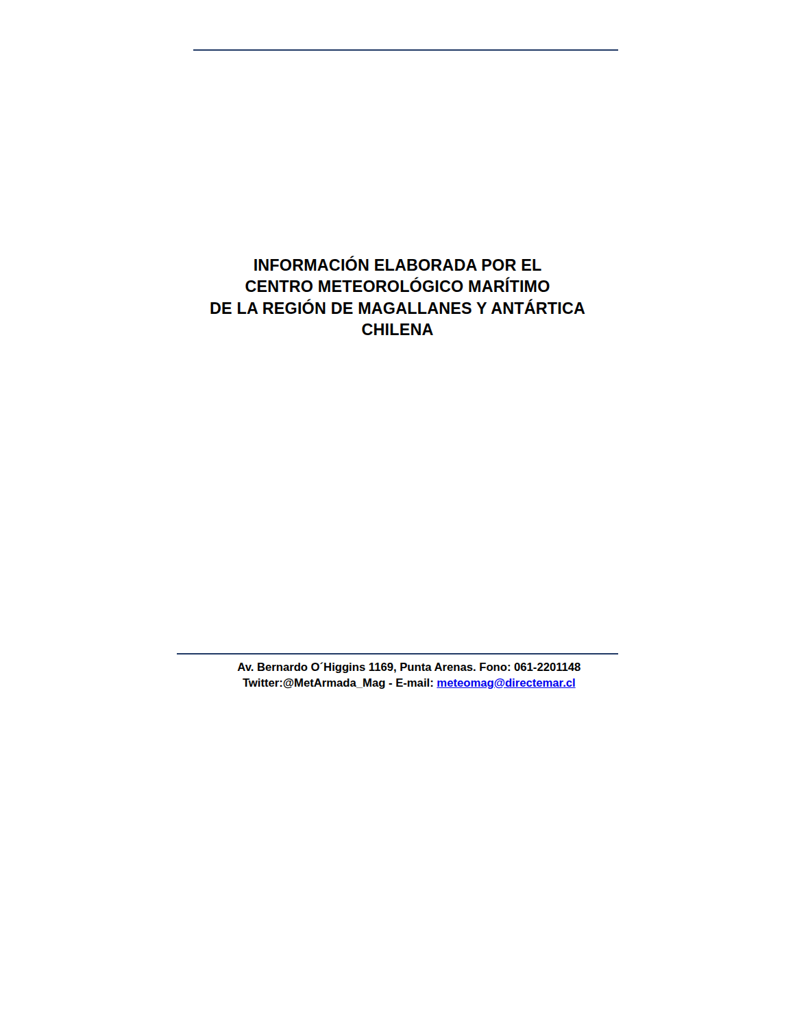INFORMACIÓN ELABORADA POR EL
CENTRO METEOROLÓGICO MARÍTIMO
DE LA REGIÓN DE MAGALLANES Y ANTÁRTICA CHILENA
Av. Bernardo O´Higgins 1169, Punta Arenas. Fono: 061-2201148
Twitter:@MetArmada_Mag - E-mail: meteomag@directemar.cl